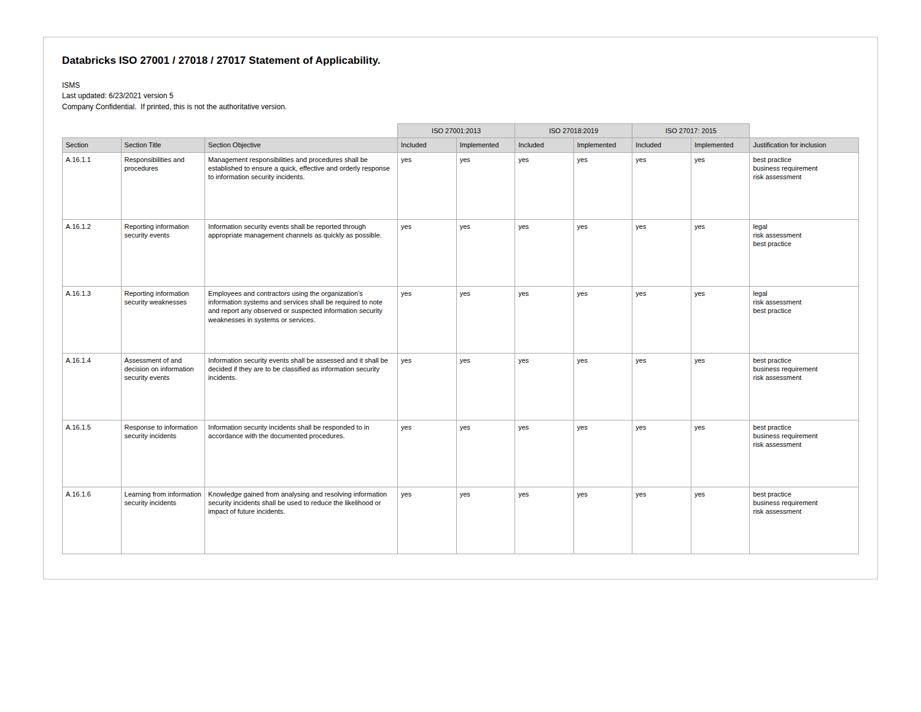Databricks ISO 27001 / 27018 / 27017 Statement of Applicability.
ISMS
Last updated: 6/23/2021 version 5
Company Confidential. If printed, this is not the authoritative version.
| | | | ISO 27001:2013 | ISO 27018:2019 | ISO 27017: 2015 | |
| --- | --- | --- | --- | --- | --- | --- |
| Section | Section Title | Section Objective | Included | Implemented | Included | Implemented | Included | Implemented | Justification for inclusion |
| A.16.1.1 | Responsibilities and procedures | Management responsibilities and procedures shall be established to ensure a quick, effective and orderly response to information security incidents. | yes | yes | yes | yes | yes | yes | best practice business requirement risk assessment |
| A.16.1.2 | Reporting information security events | Information security events shall be reported through appropriate management channels as quickly as possible. | yes | yes | yes | yes | yes | yes | legal risk assessment best practice |
| A.16.1.3 | Reporting information security weaknesses | Employees and contractors using the organization’s information systems and services shall be required to note and report any observed or suspected information security weaknesses in systems or services. | yes | yes | yes | yes | yes | yes | legal risk assessment best practice |
| A.16.1.4 | Assessment of and decision on information security events | Information security events shall be assessed and it shall be decided if they are to be classified as information security incidents. | yes | yes | yes | yes | yes | yes | best practice business requirement risk assessment |
| A.16.1.5 | Response to information security incidents | Information security incidents shall be responded to in accordance with the documented procedures. | yes | yes | yes | yes | yes | yes | best practice business requirement risk assessment |
| A.16.1.6 | Learning from information security incidents | Knowledge gained from analysing and resolving information security incidents shall be used to reduce the likelihood or impact of future incidents. | yes | yes | yes | yes | yes | yes | best practice business requirement risk assessment |